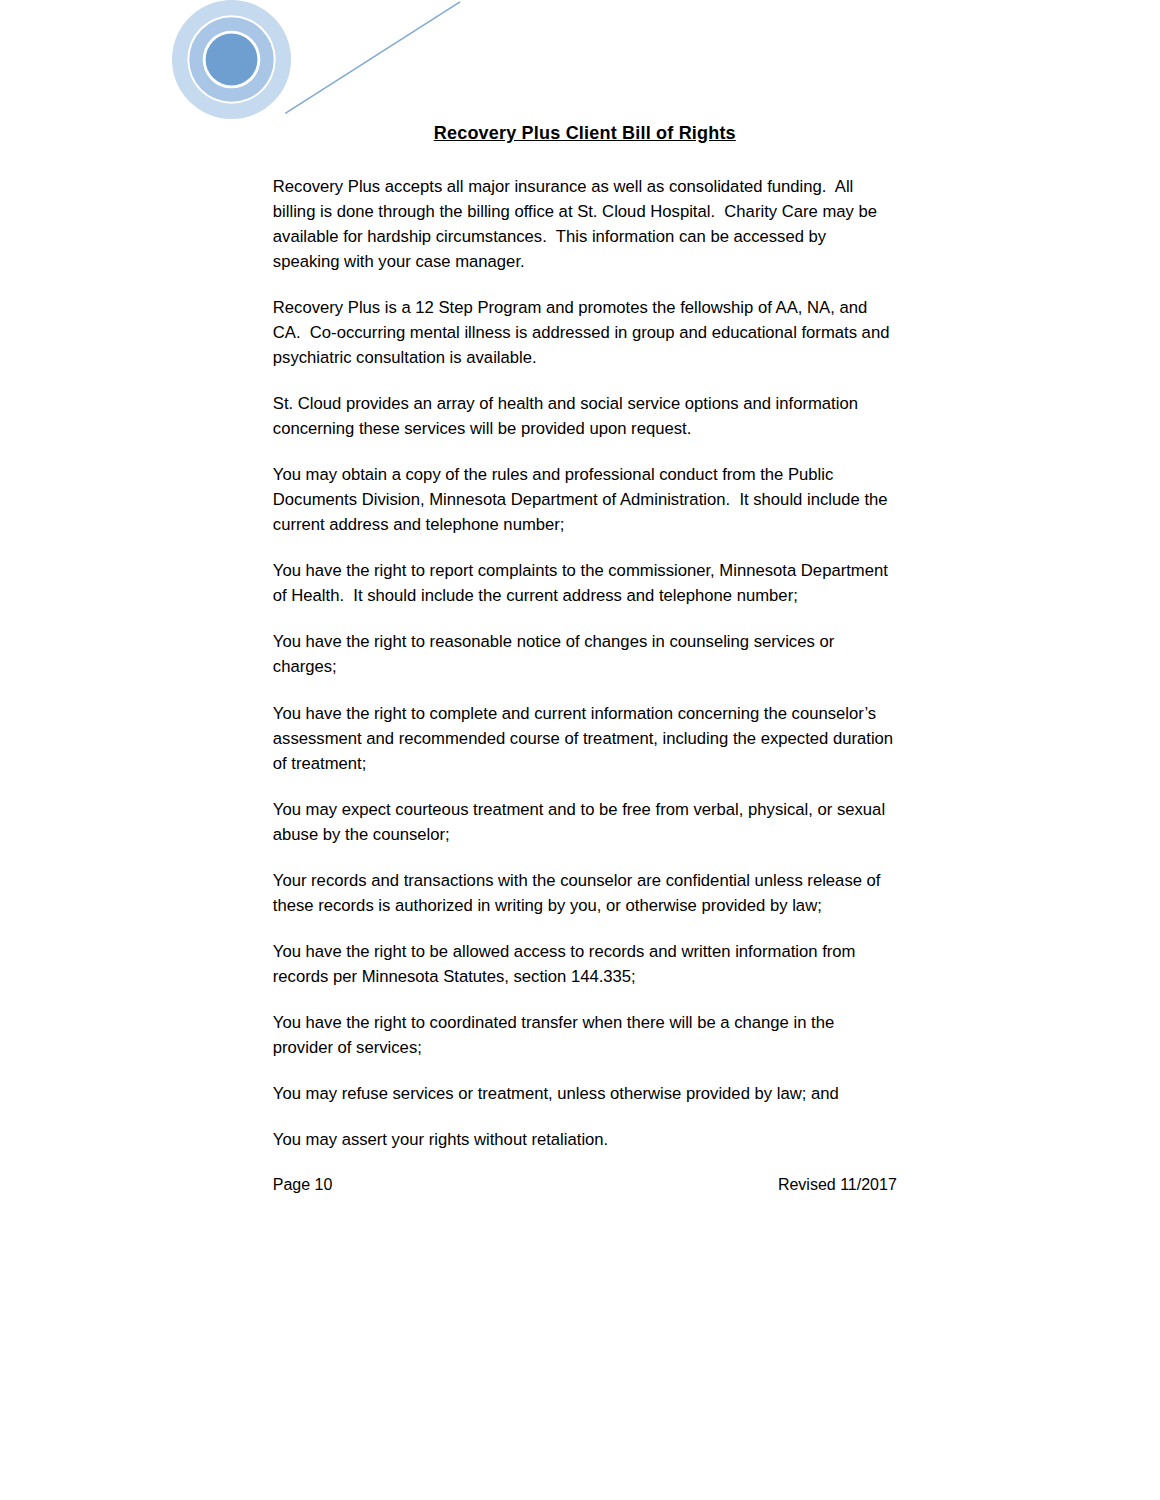Recovery Plus Client Bill of Rights
Recovery Plus accepts all major insurance as well as consolidated funding. All billing is done through the billing office at St. Cloud Hospital. Charity Care may be available for hardship circumstances. This information can be accessed by speaking with your case manager.
Recovery Plus is a 12 Step Program and promotes the fellowship of AA, NA, and CA. Co-occurring mental illness is addressed in group and educational formats and psychiatric consultation is available.
St. Cloud provides an array of health and social service options and information concerning these services will be provided upon request.
You may obtain a copy of the rules and professional conduct from the Public Documents Division, Minnesota Department of Administration. It should include the current address and telephone number;
You have the right to report complaints to the commissioner, Minnesota Department of Health. It should include the current address and telephone number;
You have the right to reasonable notice of changes in counseling services or charges;
You have the right to complete and current information concerning the counselor’s assessment and recommended course of treatment, including the expected duration of treatment;
You may expect courteous treatment and to be free from verbal, physical, or sexual abuse by the counselor;
Your records and transactions with the counselor are confidential unless release of these records is authorized in writing by you, or otherwise provided by law;
You have the right to be allowed access to records and written information from records per Minnesota Statutes, section 144.335;
You have the right to coordinated transfer when there will be a change in the provider of services;
You may refuse services or treatment, unless otherwise provided by law; and
You may assert your rights without retaliation.
Page 10 Revised 11/2017